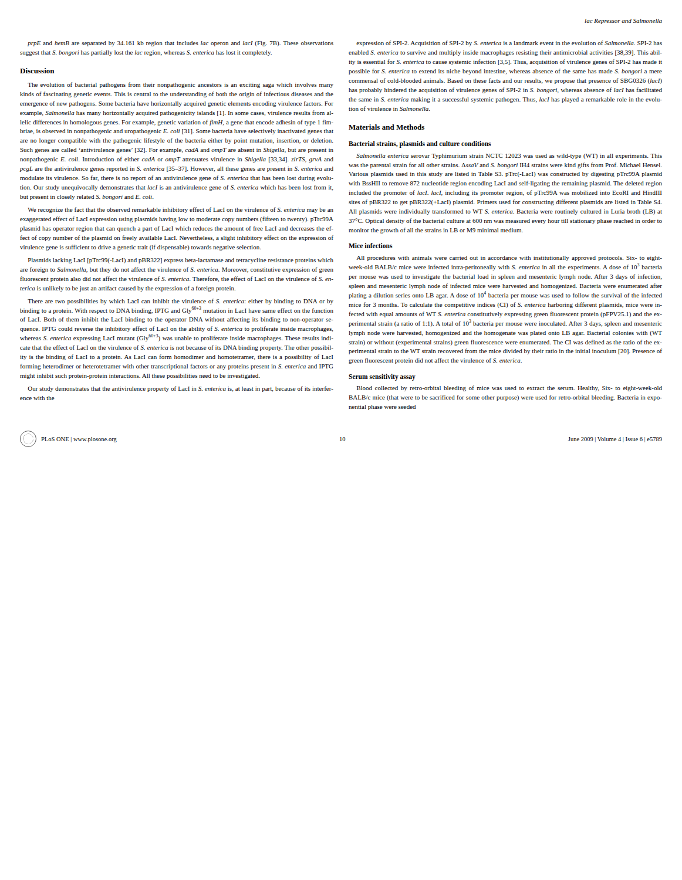lac Repressor and Salmonella
prpE and hemB are separated by 34.161 kb region that includes lac operon and lacI (Fig. 7B). These observations suggest that S. bongori has partially lost the lac region, whereas S. enterica has lost it completely.
Discussion
The evolution of bacterial pathogens from their nonpathogenic ancestors is an exciting saga which involves many kinds of fascinating genetic events. This is central to the understanding of both the origin of infectious diseases and the emergence of new pathogens. Some bacteria have horizontally acquired genetic elements encoding virulence factors. For example, Salmonella has many horizontally acquired pathogenicity islands [1]. In some cases, virulence results from allelic differences in homologous genes. For example, genetic variation of fimH, a gene that encode adhesin of type 1 fimbriae, is observed in nonpathogenic and uropathogenic E. coli [31]. Some bacteria have selectively inactivated genes that are no longer compatible with the pathogenic lifestyle of the bacteria either by point mutation, insertion, or deletion. Such genes are called ‘antivirulence genes’ [32]. For example, cadA and ompT are absent in Shigella, but are present in nonpathogenic E. coli. Introduction of either cadA or ompT attenuates virulence in Shigella [33,34]. zirTS, grvA and pcgL are the antivirulence genes reported in S. enterica [35–37]. However, all these genes are present in S. enterica and modulate its virulence. So far, there is no report of an antivirulence gene of S. enterica that has been lost during evolution. Our study unequivocally demonstrates that lacI is an antivirulence gene of S. enterica which has been lost from it, but present in closely related S. bongori and E. coli.
We recognize the fact that the observed remarkable inhibitory effect of LacI on the virulence of S. enterica may be an exaggerated effect of LacI expression using plasmids having low to moderate copy numbers (fifteen to twenty). pTrc99A plasmid has operator region that can quench a part of LacI which reduces the amount of free LacI and decreases the effect of copy number of the plasmid on freely available LacI. Nevertheless, a slight inhibitory effect on the expression of virulence gene is sufficient to drive a genetic trait (if dispensable) towards negative selection.
Plasmids lacking LacI [pTrc99(-LacI) and pBR322] express beta-lactamase and tetracycline resistance proteins which are foreign to Salmonella, but they do not affect the virulence of S. enterica. Moreover, constitutive expression of green fluorescent protein also did not affect the virulence of S. enterica. Therefore, the effect of LacI on the virulence of S. enterica is unlikely to be just an artifact caused by the expression of a foreign protein.
There are two possibilities by which LacI can inhibit the virulence of S. enterica: either by binding to DNA or by binding to a protein. With respect to DNA binding, IPTG and Gly60+3 mutation in LacI have same effect on the function of LacI. Both of them inhibit the LacI binding to the operator DNA without affecting its binding to non-operator sequence. IPTG could reverse the inhibitory effect of LacI on the ability of S. enterica to proliferate inside macrophages, whereas S. enterica expressing LacI mutant (Gly60+3) was unable to proliferate inside macrophages. These results indicate that the effect of LacI on the virulence of S. enterica is not because of its DNA binding property. The other possibility is the binding of LacI to a protein. As LacI can form homodimer and homotetramer, there is a possibility of LacI forming heterodimer or heterotetramer with other transcriptional factors or any proteins present in S. enterica and IPTG might inhibit such protein-protein interactions. All these possibilities need to be investigated.
Our study demonstrates that the antivirulence property of LacI in S. enterica is, at least in part, because of its interference with the
expression of SPI-2. Acquisition of SPI-2 by S. enterica is a landmark event in the evolution of Salmonella. SPI-2 has enabled S. enterica to survive and multiply inside macrophages resisting their antimicrobial activities [38,39]. This ability is essential for S. enterica to cause systemic infection [3,5]. Thus, acquisition of virulence genes of SPI-2 has made it possible for S. enterica to extend its niche beyond intestine, whereas absence of the same has made S. bongori a mere commensal of cold-blooded animals. Based on these facts and our results, we propose that presence of SBG0326 (lacI) has probably hindered the acquisition of virulence genes of SPI-2 in S. bongori, whereas absence of lacI has facilitated the same in S. enterica making it a successful systemic pathogen. Thus, lacI has played a remarkable role in the evolution of virulence in Salmonella.
Materials and Methods
Bacterial strains, plasmids and culture conditions
Salmonella enterica serovar Typhimurium strain NCTC 12023 was used as wild-type (WT) in all experiments. This was the parental strain for all other strains. ΔssaV and S. bongori IH4 strains were kind gifts from Prof. Michael Hensel. Various plasmids used in this study are listed in Table S3. pTrc(-LacI) was constructed by digesting pTrc99A plasmid with BssHII to remove 872 nucleotide region encoding LacI and self-ligating the remaining plasmid. The deleted region included the promoter of lacI. lacI, including its promoter region, of pTrc99A was mobilized into EcoRI and HindIII sites of pBR322 to get pBR322(+LacI) plasmid. Primers used for constructing different plasmids are listed in Table S4. All plasmids were individually transformed to WT S. enterica. Bacteria were routinely cultured in Luria broth (LB) at 37°C. Optical density of the bacterial culture at 600 nm was measured every hour till stationary phase reached in order to monitor the growth of all the strains in LB or M9 minimal medium.
Mice infections
All procedures with animals were carried out in accordance with institutionally approved protocols. Six- to eight-week-old BALB/c mice were infected intra-peritoneally with S. enterica in all the experiments. A dose of 103 bacteria per mouse was used to investigate the bacterial load in spleen and mesenteric lymph node. After 3 days of infection, spleen and mesenteric lymph node of infected mice were harvested and homogenized. Bacteria were enumerated after plating a dilution series onto LB agar. A dose of 104 bacteria per mouse was used to follow the survival of the infected mice for 3 months. To calculate the competitive indices (CI) of S. enterica harboring different plasmids, mice were infected with equal amounts of WT S. enterica constitutively expressing green fluorescent protein (pFPV25.1) and the experimental strain (a ratio of 1:1). A total of 103 bacteria per mouse were inoculated. After 3 days, spleen and mesenteric lymph node were harvested, homogenized and the homogenate was plated onto LB agar. Bacterial colonies with (WT strain) or without (experimental strains) green fluorescence were enumerated. The CI was defined as the ratio of the experimental strain to the WT strain recovered from the mice divided by their ratio in the initial inoculum [20]. Presence of green fluorescent protein did not affect the virulence of S. enterica.
Serum sensitivity assay
Blood collected by retro-orbital bleeding of mice was used to extract the serum. Healthy, Six- to eight-week-old BALB/c mice (that were to be sacrificed for some other purpose) were used for retro-orbital bleeding. Bacteria in exponential phase were seeded
PLoS ONE | www.plosone.org
10
June 2009 | Volume 4 | Issue 6 | e5789